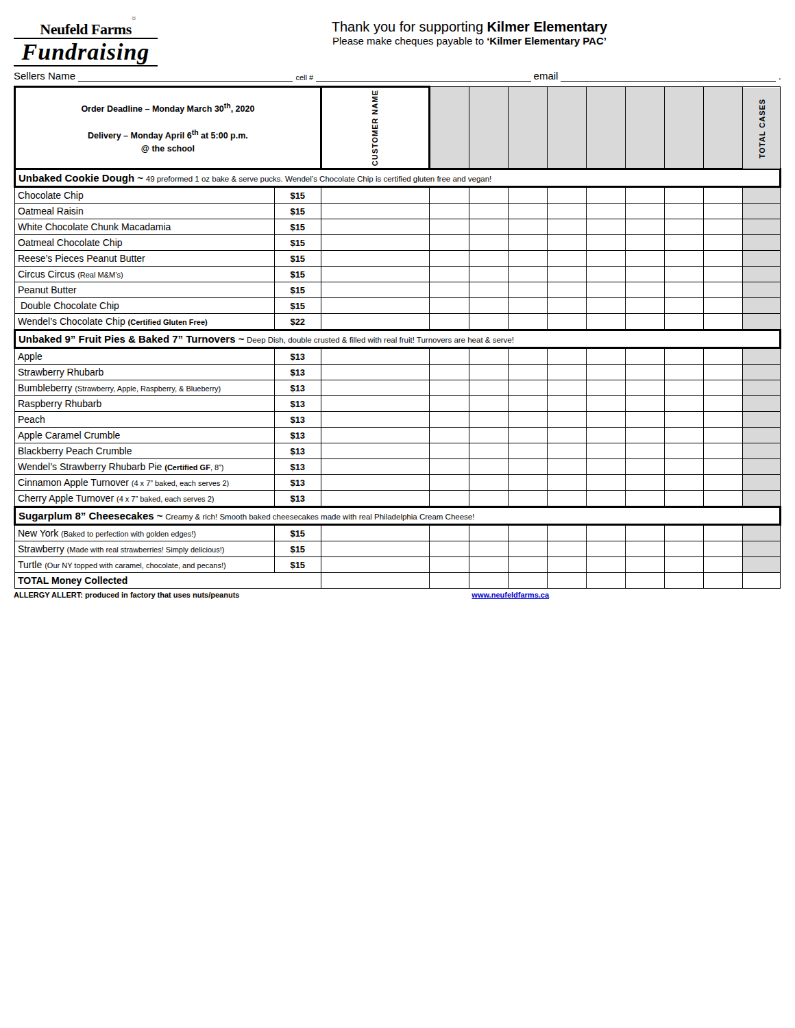☼
Neufeld Farms
Fundraising
Thank you for supporting Kilmer Elementary
Please make cheques payable to ‘Kilmer Elementary PAC’
Sellers Name cell # email .
| Order Deadline – Monday March 30 th , 2020 Delivery – Monday April 6 th at 5:00 p.m. @ the school | CUSTOMER NAME | | | | | | | | | TOTAL CASES |
| Unbaked Cookie Dough ~ 49 preformed 1 oz bake & serve pucks. Wendel’s Chocolate Chip is certified gluten free and vegan! |
| Chocolate Chip | $15 | | | | | | | | | | |
| Oatmeal Raisin | $15 | | | | | | | | | | |
| White Chocolate Chunk Macadamia | $15 | | | | | | | | | | |
| Oatmeal Chocolate Chip | $15 | | | | | | | | | | |
| Reese’s Pieces Peanut Butter | $15 | | | | | | | | | | |
| Circus Circus (Real M&M’s) | $15 | | | | | | | | | | |
| Peanut Butter | $15 | | | | | | | | | | |
| Double Chocolate Chip | $15 | | | | | | | | | | |
| Wendel’s Chocolate Chip (Certified Gluten Free) | $22 | | | | | | | | | | |
| Unbaked 9” Fruit Pies & Baked 7” Turnovers ~ Deep Dish, double crusted & filled with real fruit! Turnovers are heat & serve! |
| Apple | $13 | | | | | | | | | | |
| Strawberry Rhubarb | $13 | | | | | | | | | | |
| Bumbleberry (Strawberry, Apple, Raspberry, & Blueberry) | $13 | | | | | | | | | | |
| Raspberry Rhubarb | $13 | | | | | | | | | | |
| Peach | $13 | | | | | | | | | | |
| Apple Caramel Crumble | $13 | | | | | | | | | | |
| Blackberry Peach Crumble | $13 | | | | | | | | | | |
| Wendel’s Strawberry Rhubarb Pie (Certified GF , 8”) | $13 | | | | | | | | | | |
| Cinnamon Apple Turnover (4 x 7” baked, each serves 2) | $13 | | | | | | | | | | |
| Cherry Apple Turnover (4 x 7” baked, each serves 2) | $13 | | | | | | | | | | |
| Sugarplum 8” Cheesecakes ~ Creamy & rich! Smooth baked cheesecakes made with real Philadelphia Cream Cheese! |
| New York (Baked to perfection with golden edges!) | $15 | | | | | | | | | | |
| Strawberry (Made with real strawberries! Simply delicious!) | $15 | | | | | | | | | | |
| Turtle (Our NY topped with caramel, chocolate, and pecans!) | $15 | | | | | | | | | | |
| TOTAL Money Collected | | | | | | | | | | |
ALLERGY ALLERT: produced in factory that uses nuts/peanuts www.neufeldfarms.ca